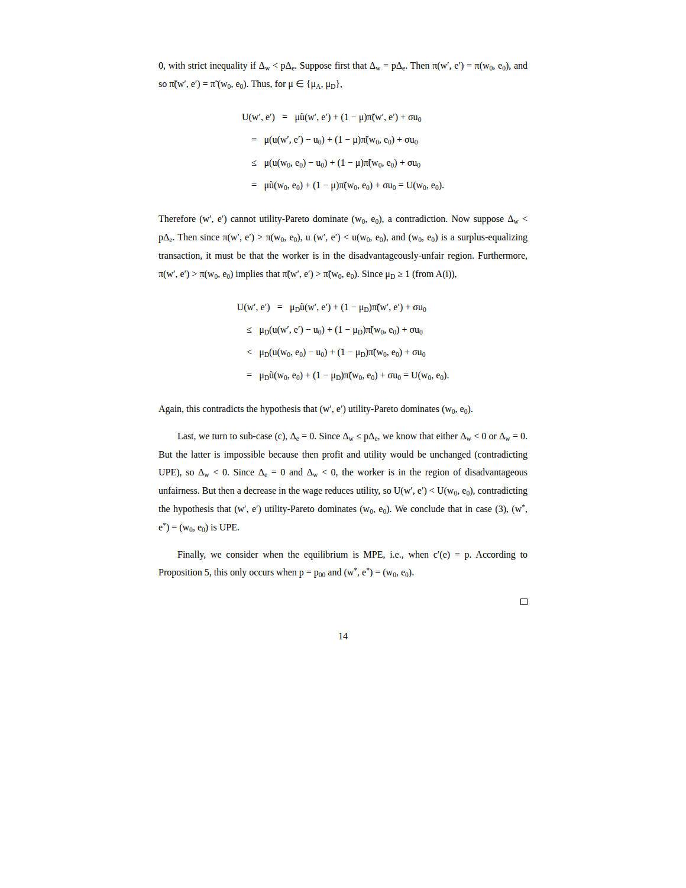0, with strict inequality if Δw < pΔe. Suppose first that Δw = pΔe. Then π(w′, e′) = π(w0, e0), and so π̃(w′, e′) = π̃ (w0, e0). Thus, for μ ∈ {μA, μD},
U(w′, e′) = μũ(w′, e′) + (1 − μ)π̃(w′, e′) + σu0 = μ(u(w′, e′) − u0) + (1 − μ)π̃(w0, e0) + σu0 ≤ μ(u(w0, e0) − u0) + (1 − μ)π̃(w0, e0) + σu0 = μũ(w0, e0) + (1 − μ)π̃(w0, e0) + σu0 = U(w0, e0).
Therefore (w′, e′) cannot utility-Pareto dominate (w0, e0), a contradiction. Now suppose Δw < pΔe. Then since π(w′, e′) > π(w0, e0), u (w′, e′) < u(w0, e0), and (w0, e0) is a surplus-equalizing transaction, it must be that the worker is in the disadvantageously-unfair region. Furthermore, π(w′, e′) > π(w0, e0) implies that π̃(w′, e′) > π̃(w0, e0). Since μD ≥ 1 (from A(i)),
U(w′, e′) = μDũ(w′, e′) + (1 − μD)π̃(w′, e′) + σu0 ≤ μD(u(w′, e′) − u0) + (1 − μD)π̃(w0, e0) + σu0 < μD(u(w0, e0) − u0) + (1 − μD)π̃(w0, e0) + σu0 = μDũ(w0, e0) + (1 − μD)π̃(w0, e0) + σu0 = U(w0, e0).
Again, this contradicts the hypothesis that (w′, e′) utility-Pareto dominates (w0, e0).
Last, we turn to sub-case (c), Δe = 0. Since Δw ≤ pΔe, we know that either Δw < 0 or Δw = 0. But the latter is impossible because then profit and utility would be unchanged (contradicting UPE), so Δw < 0. Since Δe = 0 and Δw < 0, the worker is in the region of disadvantageous unfairness. But then a decrease in the wage reduces utility, so U(w′, e′) < U(w0, e0), contradicting the hypothesis that (w′, e′) utility-Pareto dominates (w0, e0). We conclude that in case (3), (w*, e*) = (w0, e0) is UPE.
Finally, we consider when the equilibrium is MPE, i.e., when c′(e) = p. According to Proposition 5, this only occurs when p = p00 and (w*, e*) = (w0, e0).
14